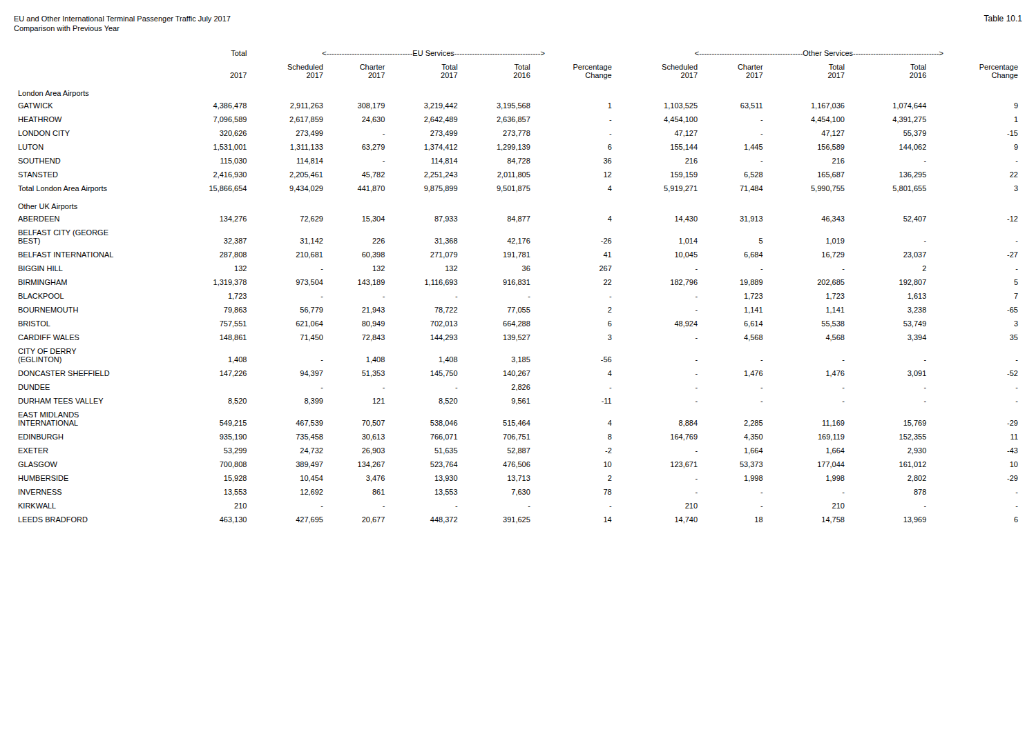EU and Other International Terminal Passenger Traffic July 2017
Comparison with Previous Year
Table 10.1
| | Total | <----------------------------------EU Services----------------------------------> | <-----------------------------------------Other Services----------------------------------> |
| --- | --- | --- | --- |
| | 2017 | Scheduled 2017 | Charter 2017 | Total 2017 | Total 2016 | Percentage Change | Scheduled 2017 | Charter 2017 | Total 2017 | Total 2016 | Percentage Change |
| London Area Airports |
| GATWICK | 4,386,478 | 2,911,263 | 308,179 | 3,219,442 | 3,195,568 | 1 | 1,103,525 | 63,511 | 1,167,036 | 1,074,644 | 9 |
| HEATHROW | 7,096,589 | 2,617,859 | 24,630 | 2,642,489 | 2,636,857 | - | 4,454,100 | - | 4,454,100 | 4,391,275 | 1 |
| LONDON CITY | 320,626 | 273,499 | - | 273,499 | 273,778 | - | 47,127 | - | 47,127 | 55,379 | -15 |
| LUTON | 1,531,001 | 1,311,133 | 63,279 | 1,374,412 | 1,299,139 | 6 | 155,144 | 1,445 | 156,589 | 144,062 | 9 |
| SOUTHEND | 115,030 | 114,814 | - | 114,814 | 84,728 | 36 | 216 | - | 216 | - | - |
| STANSTED | 2,416,930 | 2,205,461 | 45,782 | 2,251,243 | 2,011,805 | 12 | 159,159 | 6,528 | 165,687 | 136,295 | 22 |
| Total London Area Airports | 15,866,654 | 9,434,029 | 441,870 | 9,875,899 | 9,501,875 | 4 | 5,919,271 | 71,484 | 5,990,755 | 5,801,655 | 3 |
| Other UK Airports |
| ABERDEEN | 134,276 | 72,629 | 15,304 | 87,933 | 84,877 | 4 | 14,430 | 31,913 | 46,343 | 52,407 | -12 |
| BELFAST CITY (GEORGE BEST) | 32,387 | 31,142 | 226 | 31,368 | 42,176 | -26 | 1,014 | 5 | 1,019 | - | - |
| BELFAST INTERNATIONAL | 287,808 | 210,681 | 60,398 | 271,079 | 191,781 | 41 | 10,045 | 6,684 | 16,729 | 23,037 | -27 |
| BIGGIN HILL | 132 | - | 132 | 132 | 36 | 267 | - | - | - | 2 | - |
| BIRMINGHAM | 1,319,378 | 973,504 | 143,189 | 1,116,693 | 916,831 | 22 | 182,796 | 19,889 | 202,685 | 192,807 | 5 |
| BLACKPOOL | 1,723 | - | - | - | - | - | - | 1,723 | 1,723 | 1,613 | 7 |
| BOURNEMOUTH | 79,863 | 56,779 | 21,943 | 78,722 | 77,055 | 2 | - | 1,141 | 1,141 | 3,238 | -65 |
| BRISTOL | 757,551 | 621,064 | 80,949 | 702,013 | 664,288 | 6 | 48,924 | 6,614 | 55,538 | 53,749 | 3 |
| CARDIFF WALES | 148,861 | 71,450 | 72,843 | 144,293 | 139,527 | 3 | - | 4,568 | 4,568 | 3,394 | 35 |
| CITY OF DERRY (EGLINTON) | 1,408 | - | 1,408 | 1,408 | 3,185 | -56 | - | - | - | - | - |
| DONCASTER SHEFFIELD | 147,226 | 94,397 | 51,353 | 145,750 | 140,267 | 4 | - | 1,476 | 1,476 | 3,091 | -52 |
| DUNDEE | | - | - | - | 2,826 | - | - | - | - | - | - |
| DURHAM TEES VALLEY | 8,520 | 8,399 | 121 | 8,520 | 9,561 | -11 | - | - | - | - | - |
| EAST MIDLANDS INTERNATIONAL | 549,215 | 467,539 | 70,507 | 538,046 | 515,464 | 4 | 8,884 | 2,285 | 11,169 | 15,769 | -29 |
| EDINBURGH | 935,190 | 735,458 | 30,613 | 766,071 | 706,751 | 8 | 164,769 | 4,350 | 169,119 | 152,355 | 11 |
| EXETER | 53,299 | 24,732 | 26,903 | 51,635 | 52,887 | -2 | - | 1,664 | 1,664 | 2,930 | -43 |
| GLASGOW | 700,808 | 389,497 | 134,267 | 523,764 | 476,506 | 10 | 123,671 | 53,373 | 177,044 | 161,012 | 10 |
| HUMBERSIDE | 15,928 | 10,454 | 3,476 | 13,930 | 13,713 | 2 | - | 1,998 | 1,998 | 2,802 | -29 |
| INVERNESS | 13,553 | 12,692 | 861 | 13,553 | 7,630 | 78 | - | - | - | 878 | - |
| KIRKWALL | 210 | - | - | - | - | - | 210 | - | 210 | - | - |
| LEEDS BRADFORD | 463,130 | 427,695 | 20,677 | 448,372 | 391,625 | 14 | 14,740 | 18 | 14,758 | 13,969 | 6 |